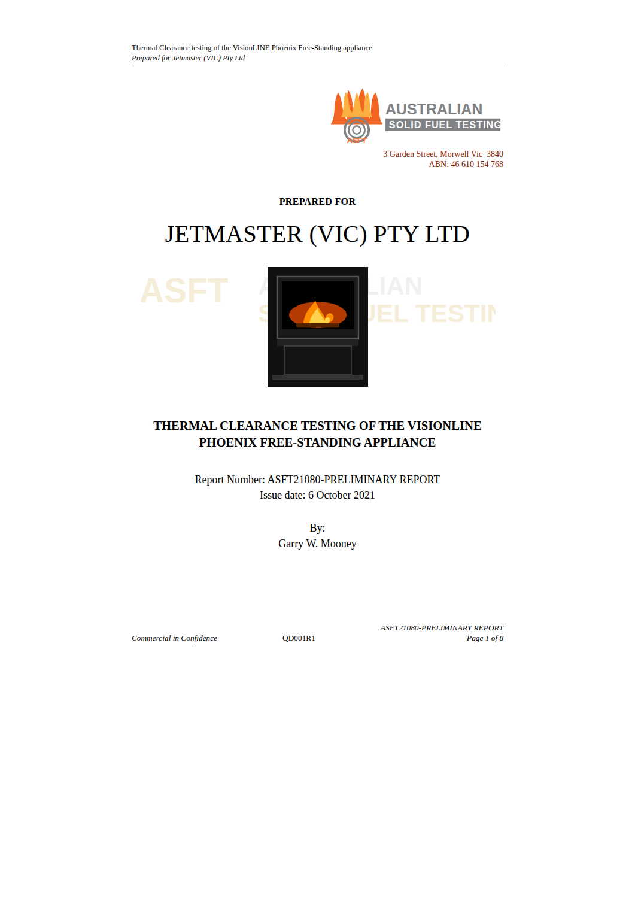Thermal Clearance testing of the VisionLINE Phoenix Free-Standing appliance
Prepared for Jetmaster (VIC) Pty Ltd
3 Garden Street, Morwell Vic 3840
ABN: 46 610 154 768
PREPARED FOR
JETMASTER (VIC) PTY LTD
Thermal Clearance Testing of the VisionLINE Phoenix Free-Standing Appliance
Report Number: ASFT21080-PRELIMINARY REPORT
Issue date: 6 October 2021
By:
Garry W. Mooney
Commercial in Confidence
QD001R1
ASFT21080-PRELIMINARY REPORT
Page 1 of 8